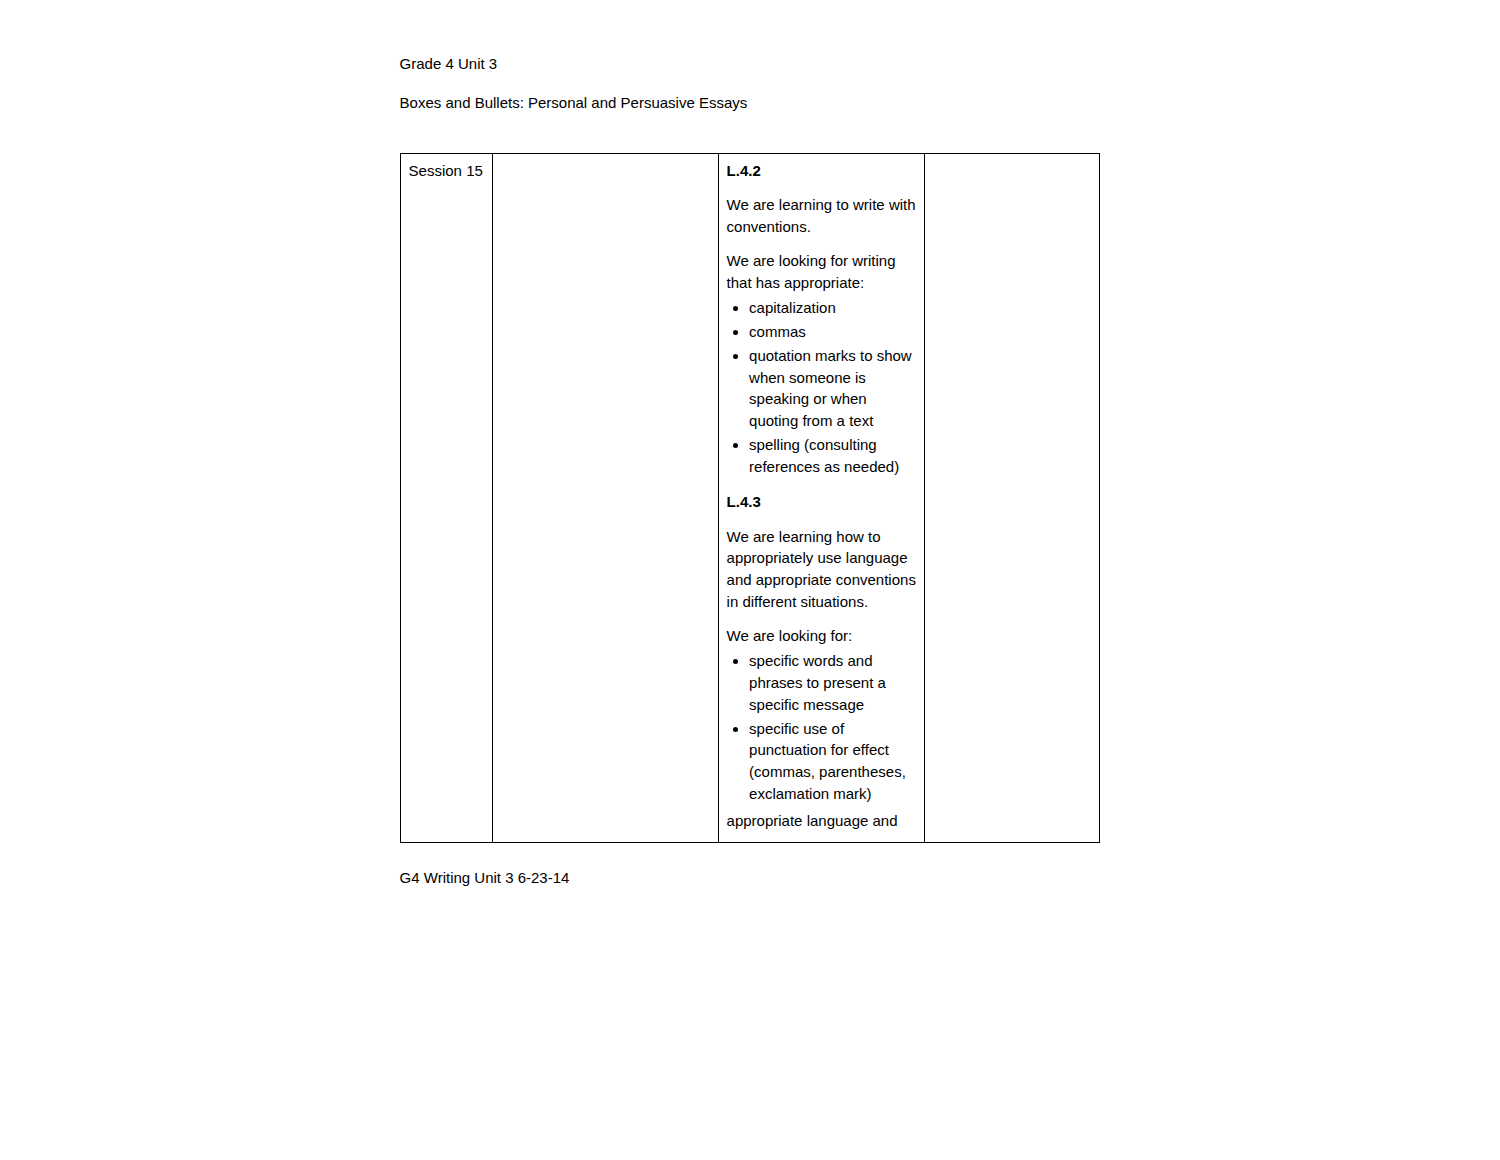Grade 4 Unit 3
Boxes and Bullets: Personal and Persuasive Essays
| Session 15 | | L.4.2 We are learning to write with conventions. We are looking for writing that has appropriate: capitalization commas quotation marks to show when someone is speaking or when quoting from a text spelling (consulting references as needed) L.4.3 We are learning how to appropriately use language and appropriate conventions in different situations. We are looking for: specific words and phrases to present a specific message specific use of punctuation for effect (commas, parentheses, exclamation mark) appropriate language and | |
G4 Writing Unit 3 6-23-14